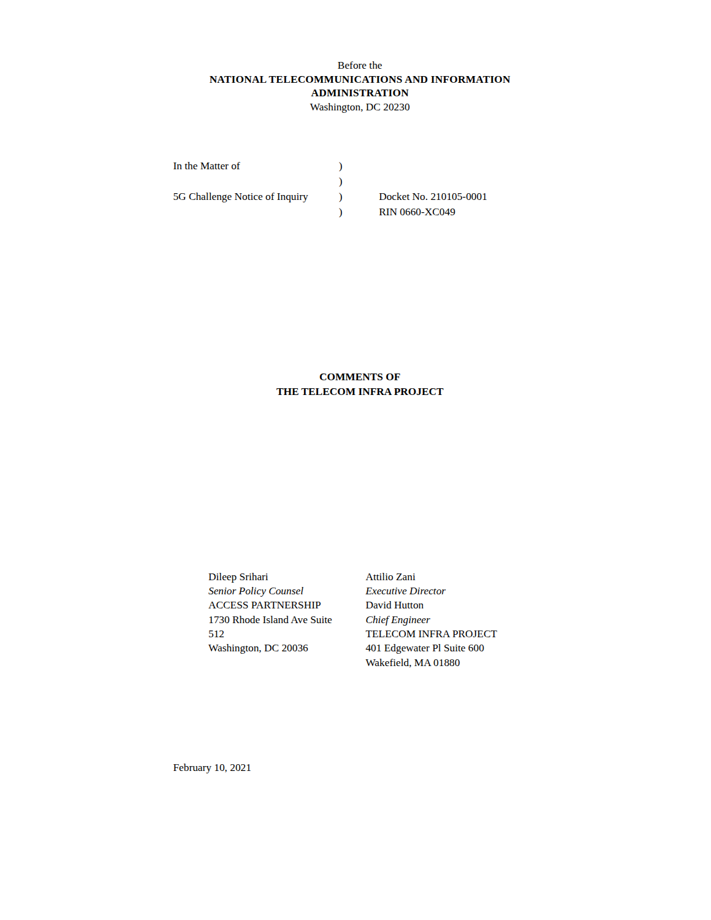Before the
NATIONAL TELECOMMUNICATIONS AND INFORMATION ADMINISTRATION
Washington, DC 20230
| In the Matter of | ) | |
| | ) | |
| 5G Challenge Notice of Inquiry | ) | Docket No. 210105-0001 |
| | ) | RIN 0660-XC049 |
COMMENTS OF
THE TELECOM INFRA PROJECT
| Dileep Srihari Senior Policy Counsel ACCESS PARTNERSHIP 1730 Rhode Island Ave Suite 512 Washington, DC 20036 | Attilio Zani Executive Director David Hutton Chief Engineer TELECOM INFRA PROJECT 401 Edgewater Pl Suite 600 Wakefield, MA 01880 |
February 10, 2021